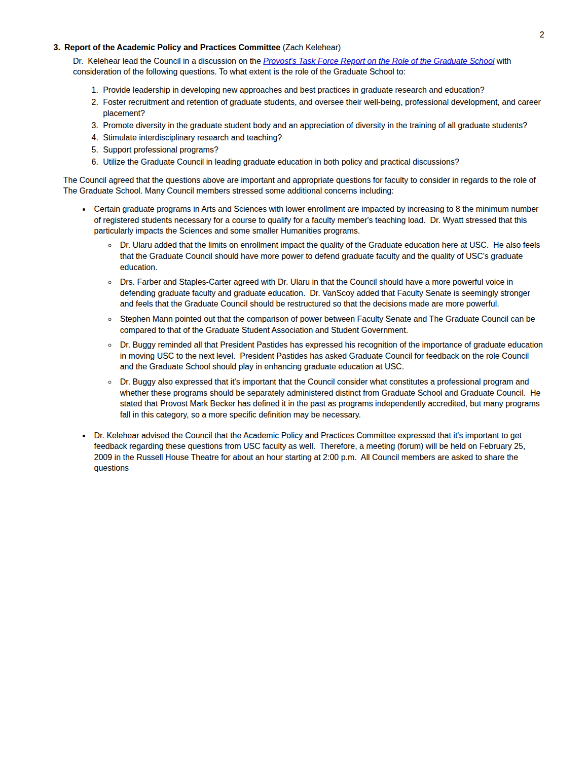2
3. Report of the Academic Policy and Practices Committee (Zach Kelehear)
Dr. Kelehear lead the Council in a discussion on the Provost's Task Force Report on the Role of the Graduate School with consideration of the following questions. To what extent is the role of the Graduate School to:
Provide leadership in developing new approaches and best practices in graduate research and education?
Foster recruitment and retention of graduate students, and oversee their well-being, professional development, and career placement?
Promote diversity in the graduate student body and an appreciation of diversity in the training of all graduate students?
Stimulate interdisciplinary research and teaching?
Support professional programs?
Utilize the Graduate Council in leading graduate education in both policy and practical discussions?
The Council agreed that the questions above are important and appropriate questions for faculty to consider in regards to the role of The Graduate School. Many Council members stressed some additional concerns including:
Certain graduate programs in Arts and Sciences with lower enrollment are impacted by increasing to 8 the minimum number of registered students necessary for a course to qualify for a faculty member's teaching load. Dr. Wyatt stressed that this particularly impacts the Sciences and some smaller Humanities programs.
Dr. Ularu added that the limits on enrollment impact the quality of the Graduate education here at USC. He also feels that the Graduate Council should have more power to defend graduate faculty and the quality of USC's graduate education.
Drs. Farber and Staples-Carter agreed with Dr. Ularu in that the Council should have a more powerful voice in defending graduate faculty and graduate education. Dr. VanScoy added that Faculty Senate is seemingly stronger and feels that the Graduate Council should be restructured so that the decisions made are more powerful.
Stephen Mann pointed out that the comparison of power between Faculty Senate and The Graduate Council can be compared to that of the Graduate Student Association and Student Government.
Dr. Buggy reminded all that President Pastides has expressed his recognition of the importance of graduate education in moving USC to the next level. President Pastides has asked Graduate Council for feedback on the role Council and the Graduate School should play in enhancing graduate education at USC.
Dr. Buggy also expressed that it's important that the Council consider what constitutes a professional program and whether these programs should be separately administered distinct from Graduate School and Graduate Council. He stated that Provost Mark Becker has defined it in the past as programs independently accredited, but many programs fall in this category, so a more specific definition may be necessary.
Dr. Kelehear advised the Council that the Academic Policy and Practices Committee expressed that it's important to get feedback regarding these questions from USC faculty as well. Therefore, a meeting (forum) will be held on February 25, 2009 in the Russell House Theatre for about an hour starting at 2:00 p.m. All Council members are asked to share the questions